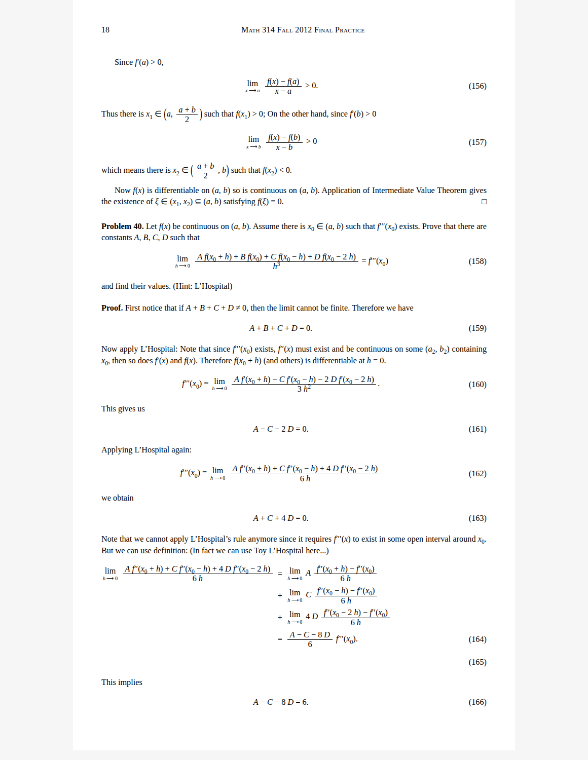18
Math 314 Fall 2012 Final Practice
Since f′(a) > 0,
lim x ⟶ a f(x) − f(a) x − a > 0.
(156)
Thus there is x1 ∈ (a, a + b 2) such that f(x1) > 0; On the other hand, since f′(b) > 0
lim x ⟶ b f(x) − f(b) x − b > 0
(157)
which means there is x2 ∈ (a + b 2, b) such that f(x2) < 0.
Now f(x) is differentiable on (a, b) so is continuous on (a, b). Application of Intermediate Value Theorem gives the existence of ξ ∈ (x1, x2) ⊆ (a, b) satisfying f(ξ) = 0. □
Problem 40. Let f(x) be continuous on (a, b). Assume there is x0 ∈ (a, b) such that f′′′(x0) exists. Prove that there are constants A, B, C, D such that
lim h ⟶ 0 A f(x0 + h) + B f(x0) + C f(x0 − h) + D f(x0 − 2 h) h3 = f′′′(x0)
(158)
and find their values. (Hint: L’Hospital)
Proof. First notice that if A + B + C + D ≠ 0, then the limit cannot be finite. Therefore we have
A + B + C + D = 0.
(159)
Now apply L’Hospital: Note that since f′′′(x0) exists, f′′(x) must exist and be continuous on some (a2, b2) containing x0, then so does f′(x) and f(x). Therefore f(x0 + h) (and others) is differentiable at h = 0.
f′′′(x0) = lim h ⟶ 0 A f′(x0 + h) − C f′(x0 − h) − 2 D f′(x0 − 2 h) 3 h2 .
(160)
This gives us
A − C − 2 D = 0.
(161)
Applying L’Hospital again:
f′′′(x0) = lim h ⟶ 0 A f′′(x0 + h) + C f′′(x0 − h) + 4 D f′′(x0 − 2 h) 6 h
(162)
we obtain
A + C + 4 D = 0.
(163)
Note that we cannot apply L’Hospital’s rule anymore since it requires f′′′(x) to exist in some open interval around x0. But we can use definition: (In fact we can use Toy L’Hospital here...)
lim h ⟶ 0 A f′′(x0 + h) + C f′′(x0 − h) + 4 D f′′(x0 − 2 h) 6 h
=
lim h ⟶ 0 A f′′(x0 + h) − f′′(x0) 6 h
+
lim h ⟶ 0 C f′′(x0 − h) − f′′(x0) 6 h
+
lim h ⟶ 0 4 D f′′(x0 − 2 h) − f′′(x0) 6 h
=
A − C − 8 D 6 f′′′(x0).
(164)
(165)
This implies
A − C − 8 D = 6.
(166)